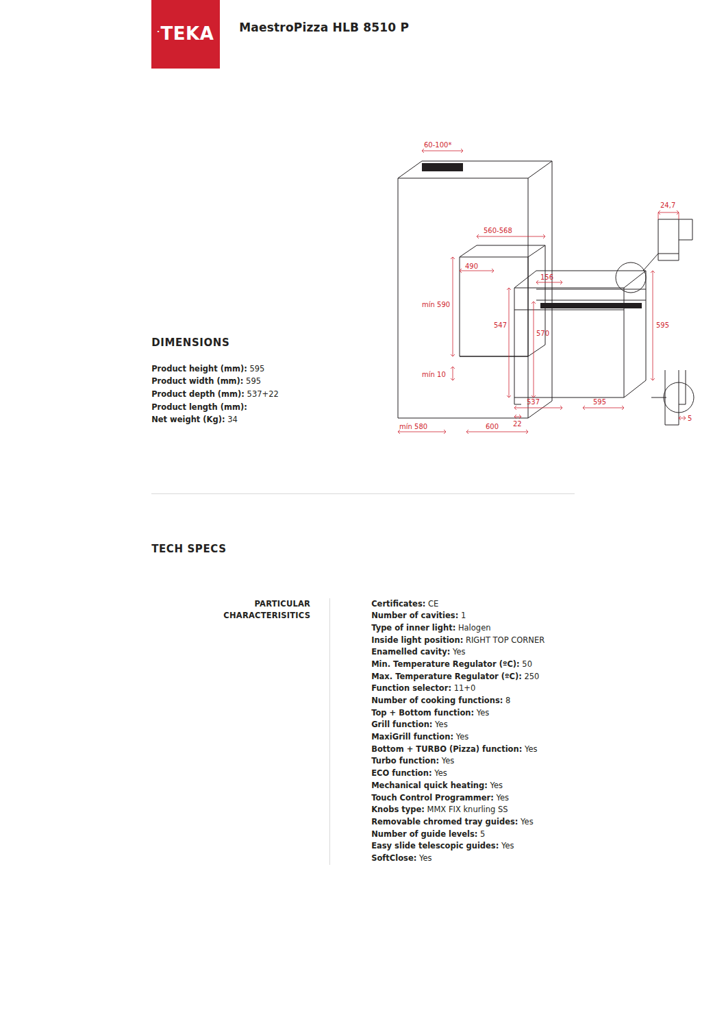.TEKA
MaestroPizza HLB 8510 P
DIMENSIONS
Product height (mm): 595
Product width (mm): 595
Product depth (mm): 537+22
Product length (mm):
Net weight (Kg): 34
24,7 5 60-100* 560-568 mín 590 490 mín 10 547 570 156 595 537 595 22 mín 580 600
TECH SPECS
PARTICULAR
CHARACTERISITICS
Certificates: CE
Number of cavities: 1
Type of inner light: Halogen
Inside light position: RIGHT TOP CORNER
Enamelled cavity: Yes
Min. Temperature Regulator (ºC): 50
Max. Temperature Regulator (ºC): 250
Function selector: 11+0
Number of cooking functions: 8
Top + Bottom function: Yes
Grill function: Yes
MaxiGrill function: Yes
Bottom + TURBO (Pizza) function: Yes
Turbo function: Yes
ECO function: Yes
Mechanical quick heating: Yes
Touch Control Programmer: Yes
Knobs type: MMX FIX knurling SS
Removable chromed tray guides: Yes
Number of guide levels: 5
Easy slide telescopic guides: Yes
SoftClose: Yes